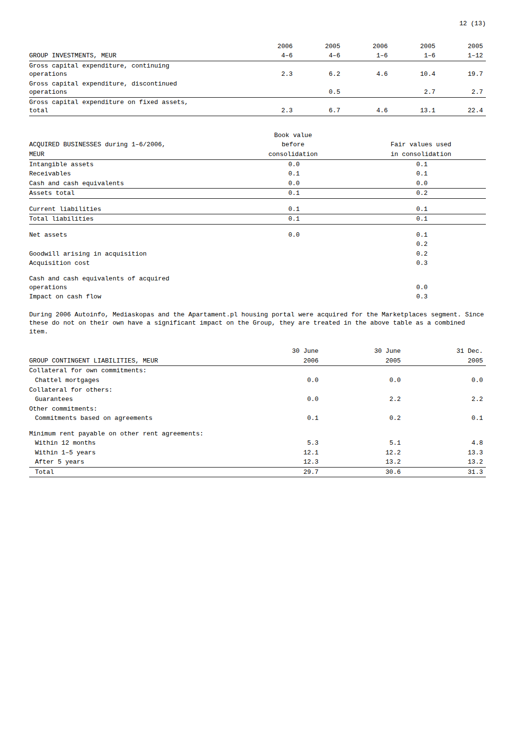12 (13)
| | 2006 | 2005 | 2006 | 2005 | 2005 |
| --- | --- | --- | --- | --- | --- |
| GROUP INVESTMENTS, MEUR | 4–6 | 4–6 | 1–6 | 1–6 | 1–12 |
| Gross capital expenditure, continuing operations | 2.3 | 6.2 | 4.6 | 10.4 | 19.7 |
| Gross capital expenditure, discontinued operations | | 0.5 | | 2.7 | 2.7 |
| Gross capital expenditure on fixed assets, total | 2.3 | 6.7 | 4.6 | 13.1 | 22.4 |
| | Book value | |
| --- | --- | --- |
| ACQUIRED BUSINESSES during 1–6/2006, | before | Fair values used |
| MEUR | consolidation | in consolidation |
| Intangible assets | 0.0 | 0.1 |
| Receivables | 0.1 | 0.1 |
| Cash and cash equivalents | 0.0 | 0.0 |
| Assets total | 0.1 | 0.2 |
| Current liabilities | 0.1 | 0.1 |
| Total liabilities | 0.1 | 0.1 |
| Net assets | 0.0 | 0.1 |
| | | 0.2 |
| Goodwill arising in acquisition | | 0.2 |
| Acquisition cost | | 0.3 |
| Cash and cash equivalents of acquired operations | | 0.0 |
| Impact on cash flow | | 0.3 |
During 2006 Autoinfo, Mediaskopas and the Apartament.pl housing portal were acquired for the Marketplaces segment. Since these do not on their own have a significant impact on the Group, they are treated in the above table as a combined item.
| | 30 June | 30 June | 31 Dec. |
| --- | --- | --- | --- |
| GROUP CONTINGENT LIABILITIES, MEUR | 2006 | 2005 | 2005 |
| Collateral for own commitments: | | | |
| Chattel mortgages | 0.0 | 0.0 | 0.0 |
| Collateral for others: | | | |
| Guarantees | 0.0 | 2.2 | 2.2 |
| Other commitments: | | | |
| Commitments based on agreements | 0.1 | 0.2 | 0.1 |
| Minimum rent payable on other rent agreements: | | | |
| Within 12 months | 5.3 | 5.1 | 4.8 |
| Within 1–5 years | 12.1 | 12.2 | 13.3 |
| After 5 years | 12.3 | 13.2 | 13.2 |
| Total | 29.7 | 30.6 | 31.3 |